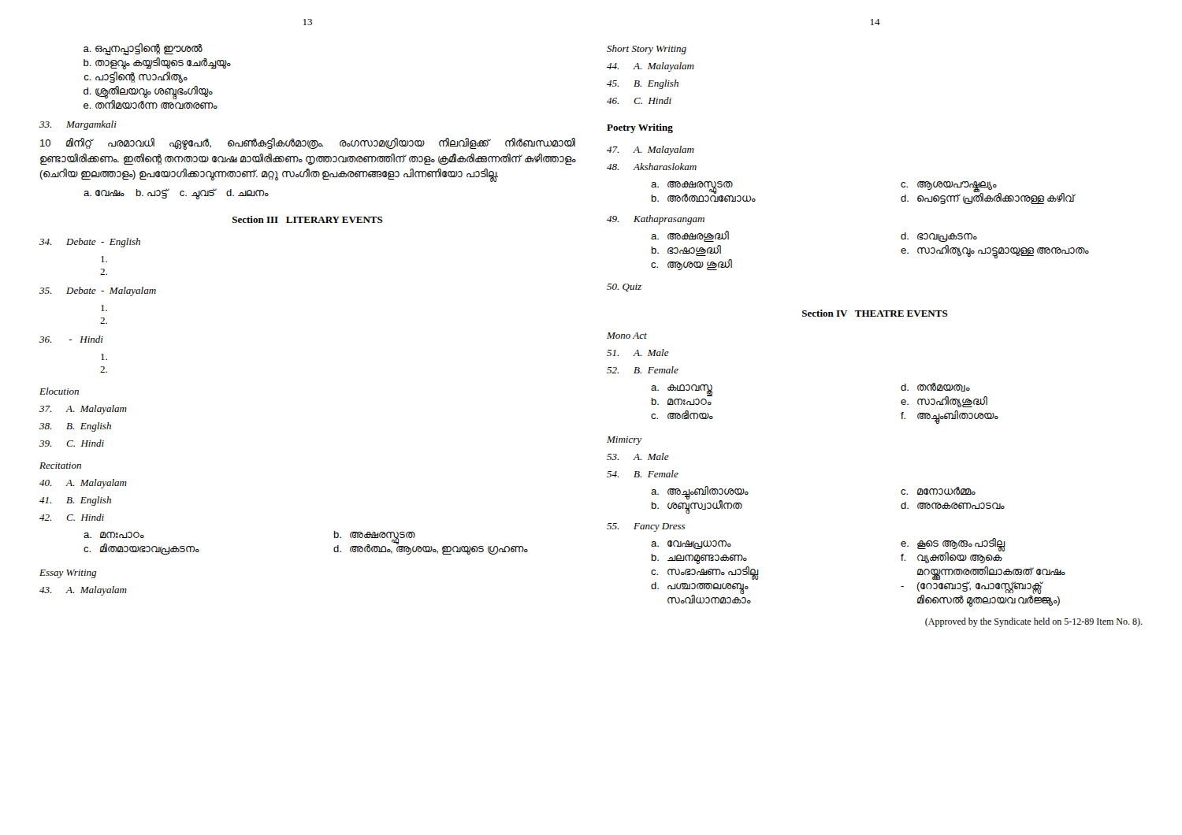13
ഒപ്പനപ്പാട്ടിന്റെ ഈശൽ
താളവും കയ്യടിയുടെ ചേർച്ചയും
പാട്ടിന്റെ സാഹിത്യം
ശ്രുതിലയവും ശബ്ദഭംഗിയും
തനിമയാർന്ന അവതരണം
33. Margamkali
10 മിനിറ്റ് പരമാവധി ഏഴുപേർ, പെൺകുട്ടികൾമാത്രം. രംഗസാമഗ്രിയായ നിലവിളക്ക് നിർബന്ധമായി ഉണ്ടായിരിക്കണം. ഇതിന്റെ തനതായ വേഷ മായിരിക്കണം നൃത്താവതരണത്തിന് താളം ക്രമീകരിക്കുന്നതിന് കുഴിത്താളം (ചെറിയ ഇലത്താളം) ഉപയോഗിക്കാവുന്നതാണ്. മറ്റു സംഗീത ഉപകരണങ്ങളോ പിന്നണിയോ പാടില്ല.
a. വേഷം b. പാട്ട് c. ചുവട് d. ചലനം
Section III LITERARY EVENTS
34. Debate - English
35. Debate - Malayalam
36. - Hindi
Elocution
37. A. Malayalam
38. B. English
39. C. Hindi
Recitation
40. A. Malayalam
41. B. English
42. C. Hindi
a. മനഃപാഠം
b. അക്ഷരസ്ഫുടത
c. മിതമായഭാവപ്രകടനം
d. അർത്ഥം, ആശയം, ഇവയുടെ ഗ്രഹണം
Essay Writing
43. A. Malayalam
14
Short Story Writing
44. A. Malayalam
45. B. English
46. C. Hindi
Poetry Writing
47. A. Malayalam
48. Aksharaslokam
a. അക്ഷരസ്ഫുടത
c. ആശയപൗഷ്കല്യം
b. അർത്ഥാവബോധം
d. പെട്ടെന്ന് പ്രതികരിക്കാനുള്ള കഴിവ്
49. Kathaprasangam
a. അക്ഷരശുദ്ധി
d. ഭാവപ്രകടനം
b. ഭാഷാശുദ്ധി
e. സാഹിത്യവും പാട്ടുമായുള്ള അനുപാതം
c. ആശയ ശുദ്ധി
50. Quiz
Section IV THEATRE EVENTS
Mono Act
51. A. Male
52. B. Female
a. കഥാവസ്തു
d. തൻമയത്വം
b. മനഃപാഠം
e. സാഹിത്യശുദ്ധി
c. അഭിനയം
f. അച്ചുംബിതാശയം
Mimicry
53. A. Male
54. B. Female
a. അച്ചുംബിതാശയം
c. മനോധർമ്മം
b. ശബ്ദസ്വാധീനത
d. അനുകരണപാടവം
55. Fancy Dress
a. വേഷപ്രധാനം
e. കൂടെ ആരും പാടില്ല
b. ചലനമുണ്ടാകണം
f. വ്യക്തിയെ ആകെ
c. സംഭാഷണം പാടില്ല
മറയ്ക്കുന്നതരത്തിലാകരുത് വേഷം
d. പശ്ചാത്തലശബ്ദം
-(റോബോട്ട്, പോസ്റ്റ്ബോക്സ്
സംവിധാനമാകാം
മിസൈൽ മുതലായവ വർജ്ജ്യം)
(Approved by the Syndicate held on 5-12-89 Item No. 8).